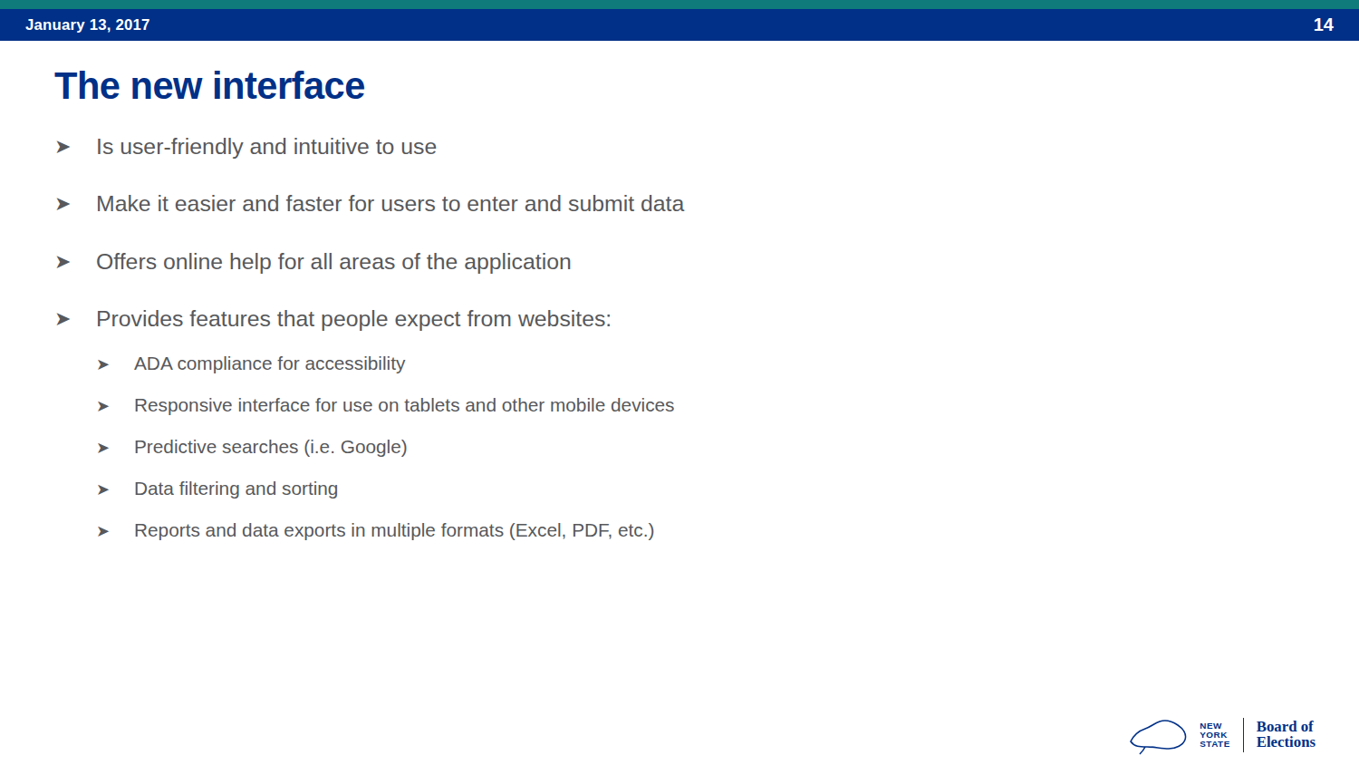January 13, 2017 14
The new interface
Is user-friendly and intuitive to use
Make it easier and faster for users to enter and submit data
Offers online help for all areas of the application
Provides features that people expect from websites:
ADA compliance for accessibility
Responsive interface for use on tablets and other mobile devices
Predictive searches (i.e. Google)
Data filtering and sorting
Reports and data exports in multiple formats (Excel, PDF, etc.)
NEW YORK STATE
Board of Elections